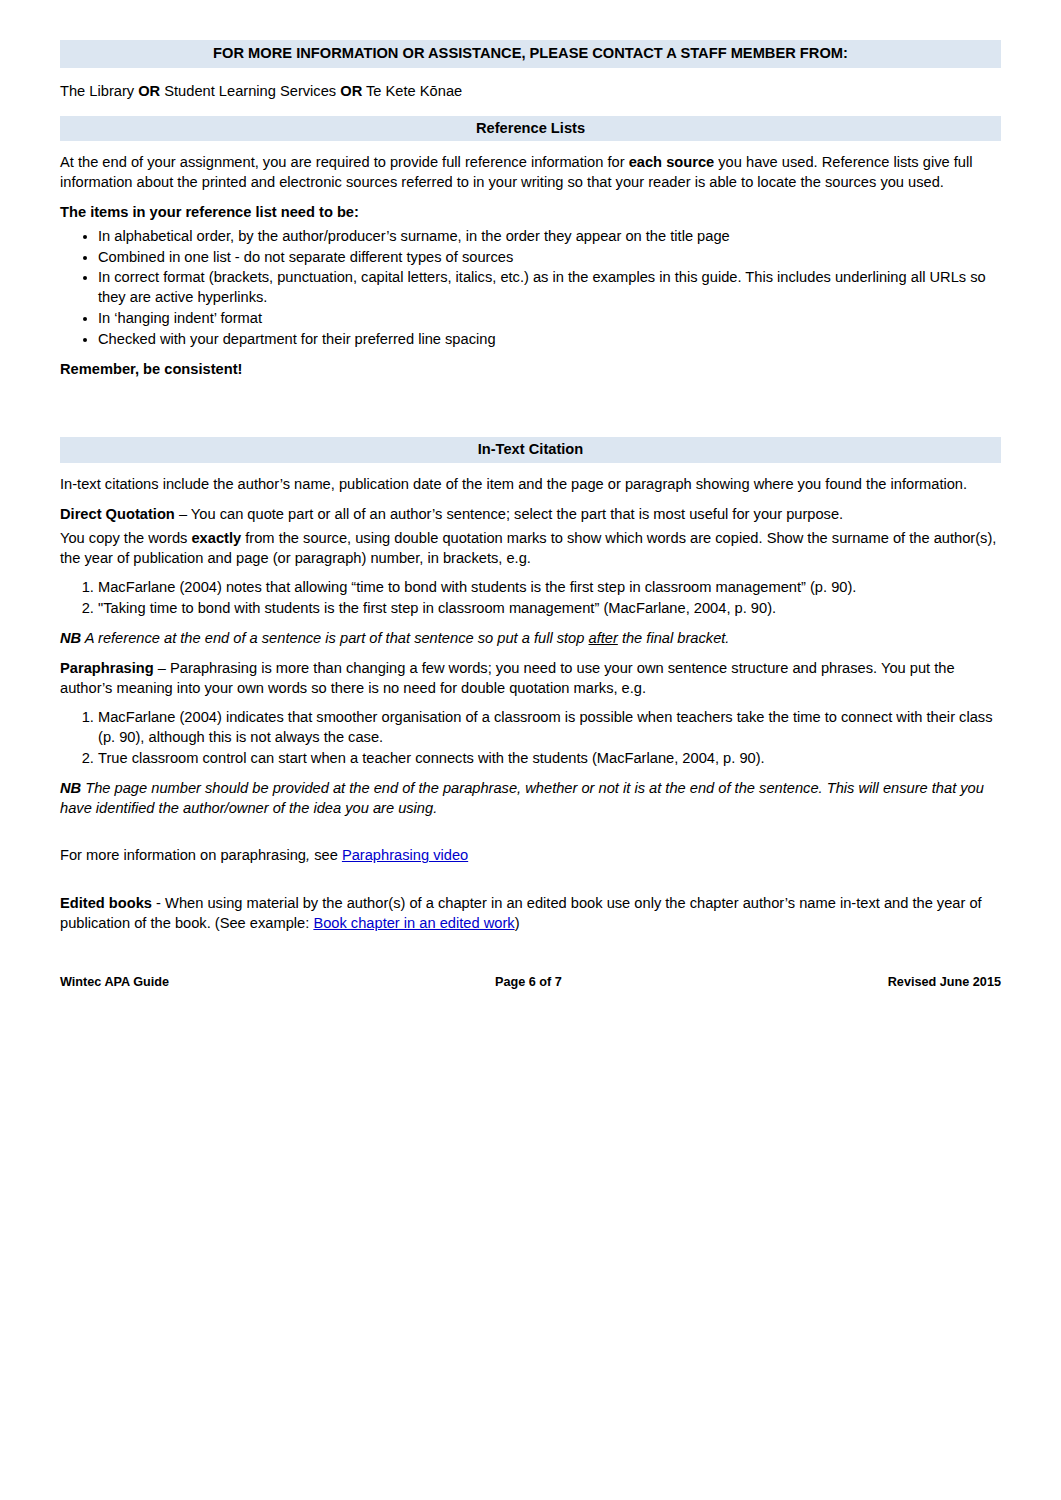FOR MORE INFORMATION OR ASSISTANCE, PLEASE CONTACT A STAFF MEMBER FROM:
The Library OR Student Learning Services OR Te Kete Kōnae
Reference Lists
At the end of your assignment, you are required to provide full reference information for each source you have used. Reference lists give full information about the printed and electronic sources referred to in your writing so that your reader is able to locate the sources you used.
The items in your reference list need to be:
In alphabetical order, by the author/producer’s surname, in the order they appear on the title page
Combined in one list - do not separate different types of sources
In correct format (brackets, punctuation, capital letters, italics, etc.) as in the examples in this guide. This includes underlining all URLs so they are active hyperlinks.
In ‘hanging indent’ format
Checked with your department for their preferred line spacing
Remember, be consistent!
In-Text Citation
In-text citations include the author’s name, publication date of the item and the page or paragraph showing where you found the information.
Direct Quotation – You can quote part or all of an author’s sentence; select the part that is most useful for your purpose.
You copy the words exactly from the source, using double quotation marks to show which words are copied. Show the surname of the author(s), the year of publication and page (or paragraph) number, in brackets, e.g.
MacFarlane (2004) notes that allowing “time to bond with students is the first step in classroom management” (p. 90).
"Taking time to bond with students is the first step in classroom management” (MacFarlane, 2004, p. 90).
NB A reference at the end of a sentence is part of that sentence so put a full stop after the final bracket.
Paraphrasing – Paraphrasing is more than changing a few words; you need to use your own sentence structure and phrases. You put the author’s meaning into your own words so there is no need for double quotation marks, e.g.
MacFarlane (2004) indicates that smoother organisation of a classroom is possible when teachers take the time to connect with their class (p. 90), although this is not always the case.
True classroom control can start when a teacher connects with the students (MacFarlane, 2004, p. 90).
NB The page number should be provided at the end of the paraphrase, whether or not it is at the end of the sentence. This will ensure that you have identified the author/owner of the idea you are using.
For more information on paraphrasing, see Paraphrasing video
Edited books - When using material by the author(s) of a chapter in an edited book use only the chapter author’s name in-text and the year of publication of the book. (See example: Book chapter in an edited work)
Wintec APA Guide Page 6 of 7 Revised June 2015